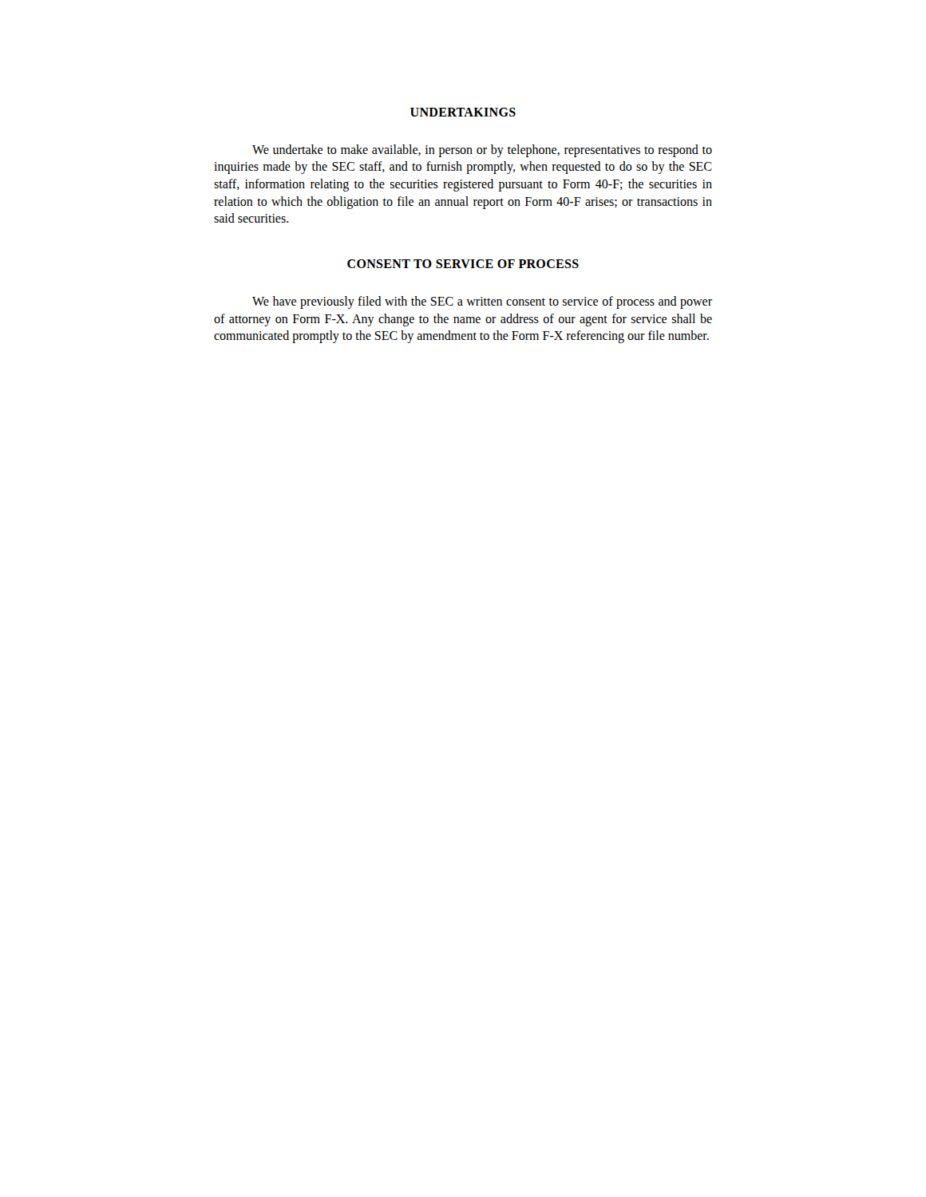UNDERTAKINGS
We undertake to make available, in person or by telephone, representatives to respond to inquiries made by the SEC staff, and to furnish promptly, when requested to do so by the SEC staff, information relating to the securities registered pursuant to Form 40-F; the securities in relation to which the obligation to file an annual report on Form 40-F arises; or transactions in said securities.
CONSENT TO SERVICE OF PROCESS
We have previously filed with the SEC a written consent to service of process and power of attorney on Form F-X. Any change to the name or address of our agent for service shall be communicated promptly to the SEC by amendment to the Form F-X referencing our file number.